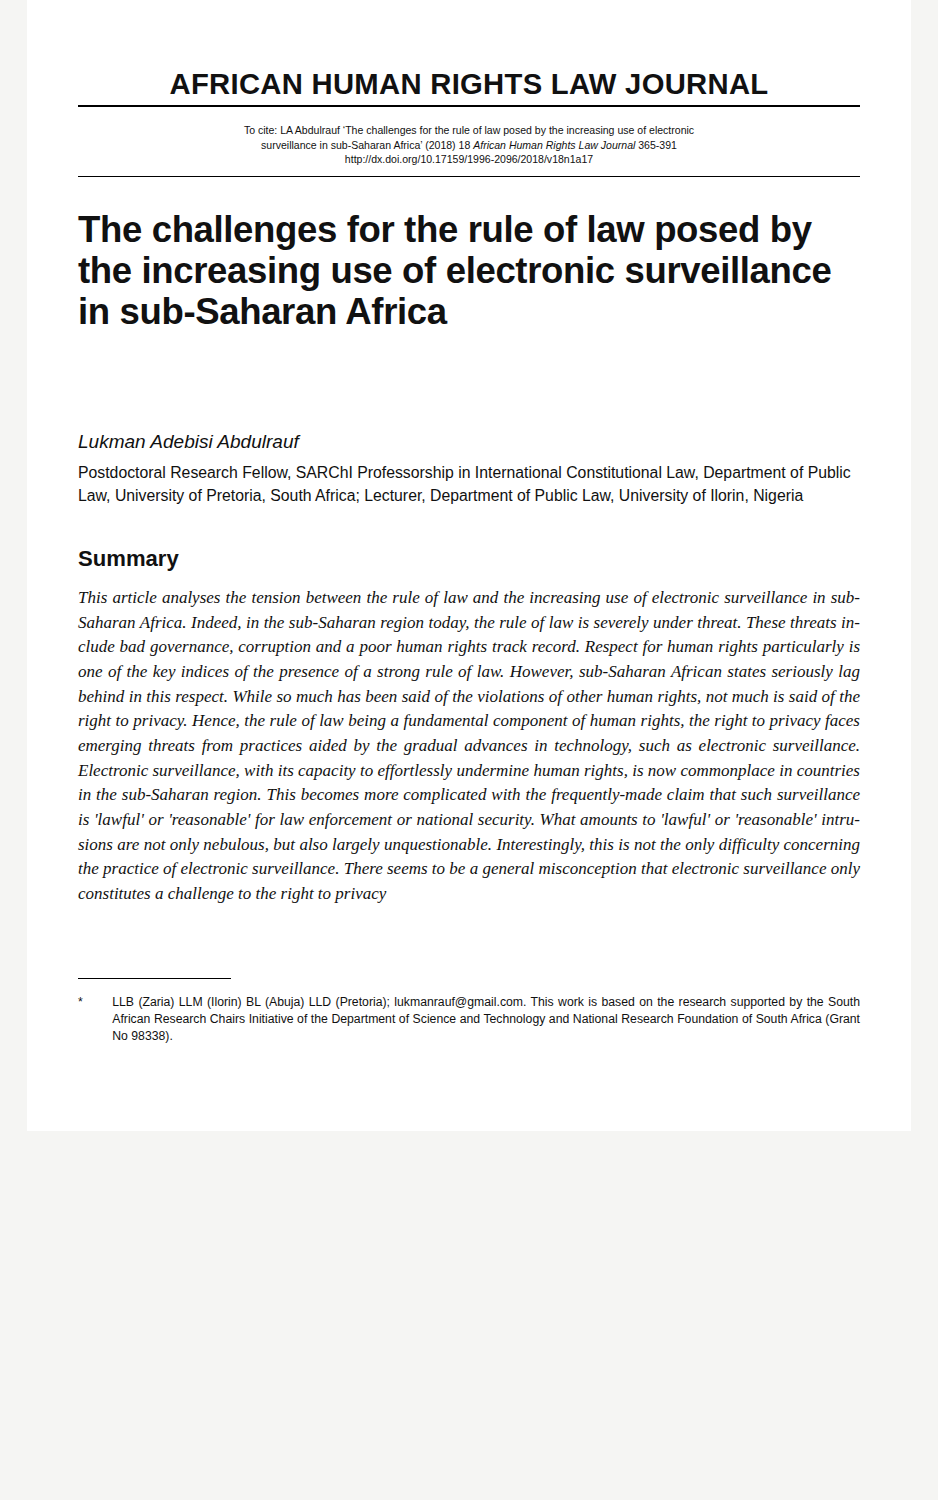AFRICAN HUMAN RIGHTS LAW JOURNAL
To cite: LA Abdulrauf ‘The challenges for the rule of law posed by the increasing use of electronic
surveillance in sub-Saharan Africa’ (2018) 18 African Human Rights Law Journal 365-391
http://dx.doi.org/10.17159/1996-2096/2018/v18n1a17
The challenges for the rule of law posed by the increasing use of electronic surveillance in sub-Saharan Africa
Lukman Adebisi Abdulrauf
Postdoctoral Research Fellow, SARChI Professorship in International Constitutional Law, Department of Public Law, University of Pretoria, South Africa; Lecturer, Department of Public Law, University of Ilorin, Nigeria
Summary
This article analyses the tension between the rule of law and the increasing use of electronic surveillance in sub-Saharan Africa. Indeed, in the sub-Saharan region today, the rule of law is severely under threat. These threats include bad governance, corruption and a poor human rights track record. Respect for human rights particularly is one of the key indices of the presence of a strong rule of law. However, sub-Saharan African states seriously lag behind in this respect. While so much has been said of the violations of other human rights, not much is said of the right to privacy. Hence, the rule of law being a fundamental component of human rights, the right to privacy faces emerging threats from practices aided by the gradual advances in technology, such as electronic surveillance. Electronic surveillance, with its capacity to effortlessly undermine human rights, is now commonplace in countries in the sub-Saharan region. This becomes more complicated with the frequently-made claim that such surveillance is 'lawful' or 'reasonable' for law enforcement or national security. What amounts to 'lawful' or 'reasonable' intrusions are not only nebulous, but also largely unquestionable. Interestingly, this is not the only difficulty concerning the practice of electronic surveillance. There seems to be a general misconception that electronic surveillance only constitutes a challenge to the right to privacy
* LLB (Zaria) LLM (Ilorin) BL (Abuja) LLD (Pretoria); lukmanrauf@gmail.com. This work is based on the research supported by the South African Research Chairs Initiative of the Department of Science and Technology and National Research Foundation of South Africa (Grant No 98338).